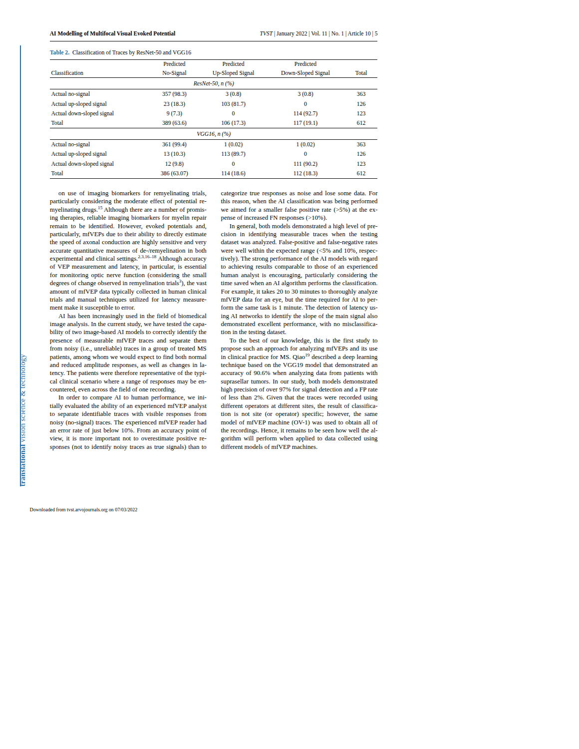translational vision science & technology
AI Modelling of Multifocal Visual Evoked Potential
TVST | January 2022 | Vol. 11 | No. 1 | Article 10 | 5
Table 2. Classification of Traces by ResNet-50 and VGG16
| | Predicted | Predicted | Predicted | |
| --- | --- | --- | --- | --- |
| Classification | No-Signal | Up-Sloped Signal | Down-Sloped Signal | Total |
| ResNet-50, n (%) |
| Actual no-signal | 357 (98.3) | 3 (0.8) | 3 (0.8) | 363 |
| Actual up-sloped signal | 23 (18.3) | 103 (81.7) | 0 | 126 |
| Actual down-sloped signal | 9 (7.3) | 0 | 114 (92.7) | 123 |
| Total | 389 (63.6) | 106 (17.3) | 117 (19.1) | 612 |
| VGG16, n (%) |
| Actual no-signal | 361 (99.4) | 1 (0.02) | 1 (0.02) | 363 |
| Actual up-sloped signal | 13 (10.3) | 113 (89.7) | 0 | 126 |
| Actual down-sloped signal | 12 (9.8) | 0 | 111 (90.2) | 123 |
| Total | 386 (63.07) | 114 (18.6) | 112 (18.3) | 612 |
on use of imaging biomarkers for remyelinating trials, particularly considering the moderate effect of potential remyelinating drugs.15 Although there are a number of promising therapies, reliable imaging biomarkers for myelin repair remain to be identified. However, evoked potentials and, particularly, mfVEPs due to their ability to directly estimate the speed of axonal conduction are highly sensitive and very accurate quantitative measures of de-/remyelination in both experimental and clinical settings.2,3,16–18 Although accuracy of VEP measurement and latency, in particular, is essential for monitoring optic nerve function (considering the small degrees of change observed in remyelination trials3), the vast amount of mfVEP data typically collected in human clinical trials and manual techniques utilized for latency measurement make it susceptible to error.
AI has been increasingly used in the field of biomedical image analysis. In the current study, we have tested the capability of two image-based AI models to correctly identify the presence of measurable mfVEP traces and separate them from noisy (i.e., unreliable) traces in a group of treated MS patients, among whom we would expect to find both normal and reduced amplitude responses, as well as changes in latency. The patients were therefore representative of the typical clinical scenario where a range of responses may be encountered, even across the field of one recording.
In order to compare AI to human performance, we initially evaluated the ability of an experienced mfVEP analyst to separate identifiable traces with visible responses from noisy (no-signal) traces. The experienced mfVEP reader had an error rate of just below 10%. From an accuracy point of view, it is more important not to overestimate positive responses (not to identify noisy traces as true signals) than to categorize true responses as noise and lose some data. For this reason, when the AI classification was being performed we aimed for a smaller false positive rate (>5%) at the expense of increased FN responses (>10%).
In general, both models demonstrated a high level of precision in identifying measurable traces when the testing dataset was analyzed. False-positive and false-negative rates were well within the expected range (<5% and 10%, respectively). The strong performance of the AI models with regard to achieving results comparable to those of an experienced human analyst is encouraging, particularly considering the time saved when an AI algorithm performs the classification. For example, it takes 20 to 30 minutes to thoroughly analyze mfVEP data for an eye, but the time required for AI to perform the same task is 1 minute. The detection of latency using AI networks to identify the slope of the main signal also demonstrated excellent performance, with no misclassification in the testing dataset.
To the best of our knowledge, this is the first study to propose such an approach for analyzing mfVEPs and its use in clinical practice for MS. Qiao19 described a deep learning technique based on the VGG19 model that demonstrated an accuracy of 90.6% when analyzing data from patients with suprasellar tumors. In our study, both models demonstrated high precision of over 97% for signal detection and a FP rate of less than 2%. Given that the traces were recorded using different operators at different sites, the result of classification is not site (or operator) specific; however, the same model of mfVEP machine (OV-1) was used to obtain all of the recordings. Hence, it remains to be seen how well the algorithm will perform when applied to data collected using different models of mfVEP machines.
Downloaded from tvst.arvojournals.org on 07/03/2022